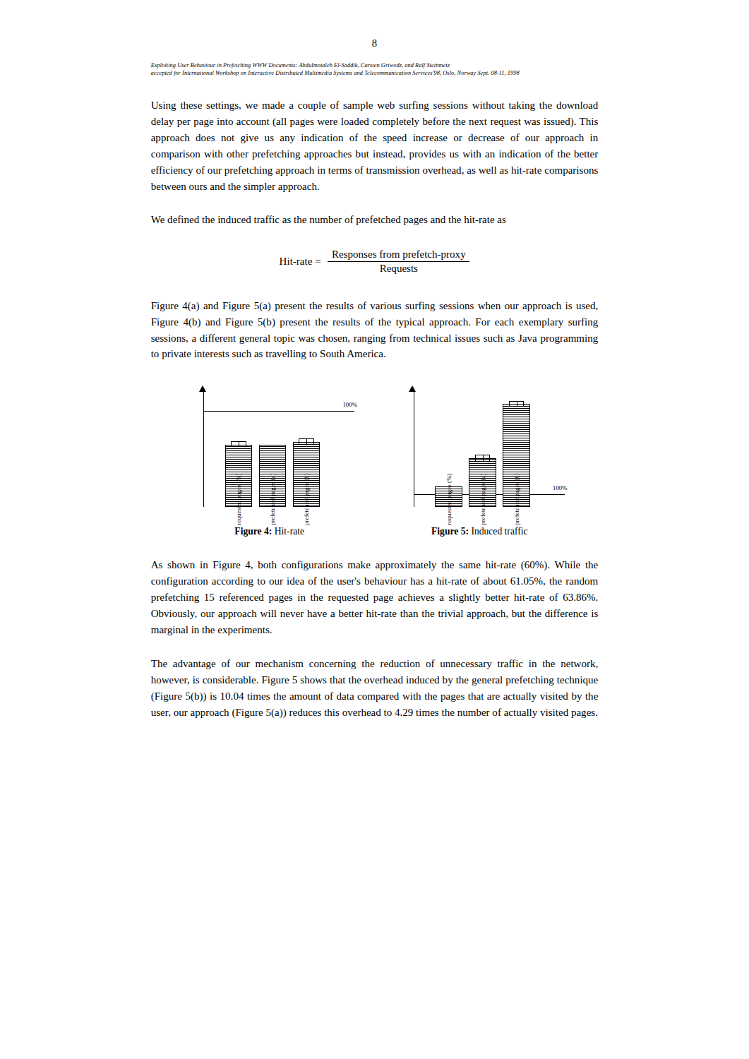8
Exploiting User Behaviour in Prefetching WWW Documents: Abdulmotaleb El-Saddik, Carsten Griwodz, and Ralf Steinmetz
accepted for International Workshop on Interactive Distributed Multimedia Systems and Telecommunication Services'98, Oslo, Norway Sept. 08-11, 1998
Using these settings, we made a couple of sample web surfing sessions without taking the download delay per page into account (all pages were loaded completely before the next request was issued). This approach does not give us any indication of the speed increase or decrease of our approach in comparison with other prefetching approaches but instead, provides us with an indication of the better efficiency of our prefetching approach in terms of transmission overhead, as well as hit-rate comparisons between ours and the simpler approach.
We defined the induced traffic as the number of prefetched pages and the hit-rate as
Hit-rate = Responses from prefetch-proxy Requests
Figure 4(a) and Figure 5(a) present the results of various surfing sessions when our approach is used, Figure 4(b) and Figure 5(b) present the results of the typical approach. For each exemplary surfing sessions, a different general topic was chosen, ranging from technical issues such as Java programming to private interests such as travelling to South America.
100%
requested pages (%)
prefetched pages (a)
prefetched pages (b)
Figure 4: Hit-rate
100%
requested pages (%)
prefetched pages (a)
prefetched pages (b)
Figure 5: Induced traffic
As shown in Figure 4, both configurations make approximately the same hit-rate (60%). While the configuration according to our idea of the user's behaviour has a hit-rate of about 61.05%, the random prefetching 15 referenced pages in the requested page achieves a slightly better hit-rate of 63.86%. Obviously, our approach will never have a better hit-rate than the trivial approach, but the difference is marginal in the experiments.
The advantage of our mechanism concerning the reduction of unnecessary traffic in the network, however, is considerable. Figure 5 shows that the overhead induced by the general prefetching technique (Figure 5(b)) is 10.04 times the amount of data compared with the pages that are actually visited by the user, our approach (Figure 5(a)) reduces this overhead to 4.29 times the number of actually visited pages.